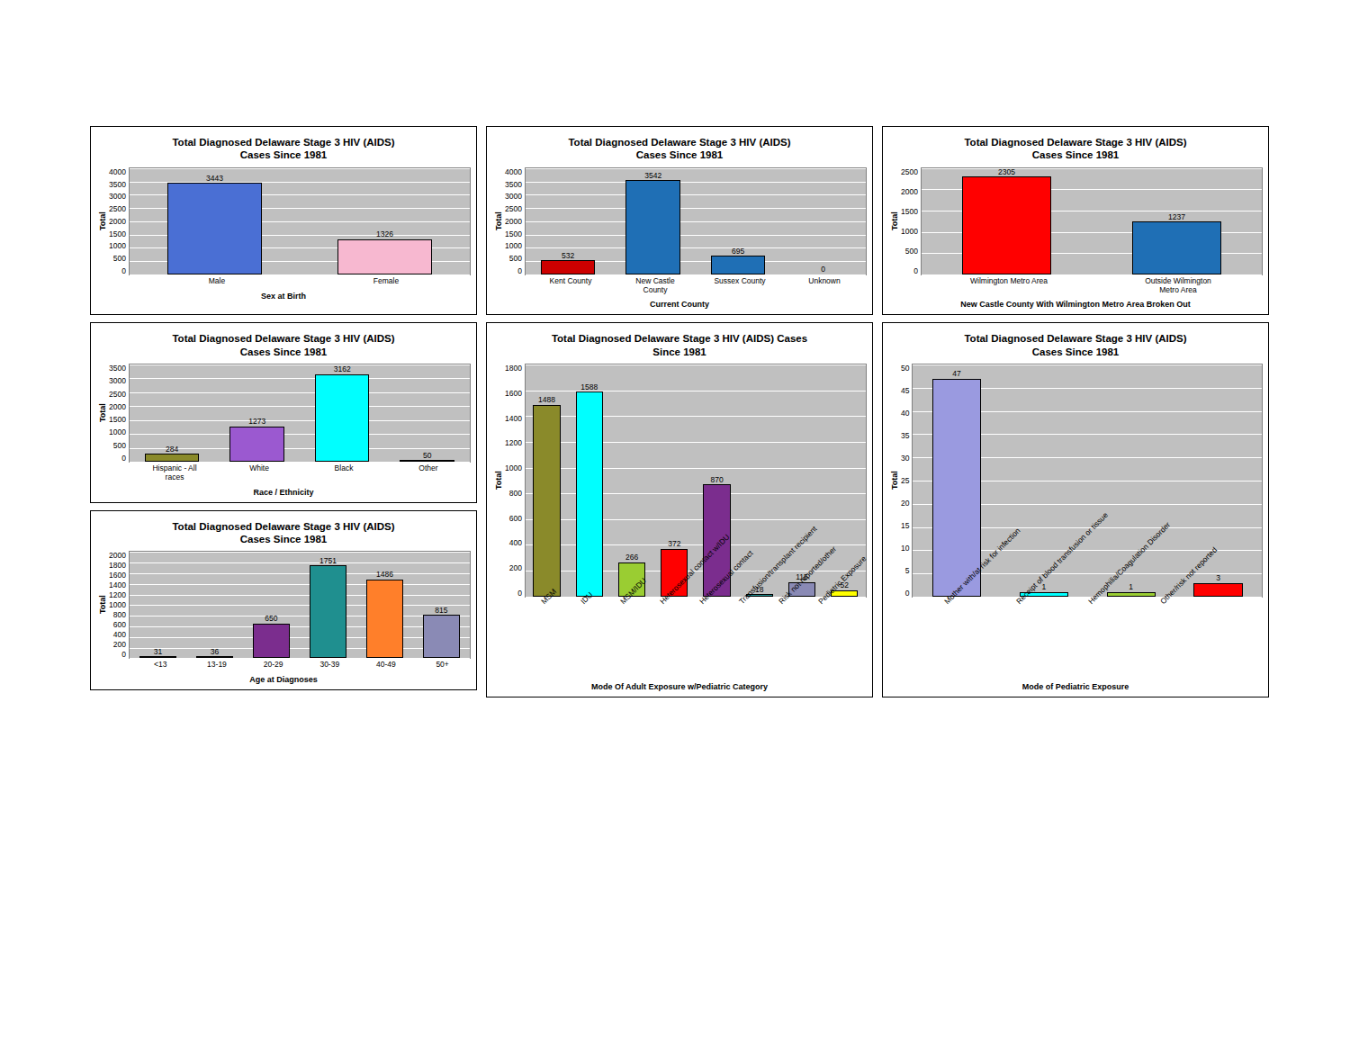Total Diagnosed Delaware Stage 3 HIV (AIDS)
Cases Since 1981
Total
4000
3500
3000
2500
2000
1500
1000
500
0
3443
1326
Male
Female
Sex at Birth
Total Diagnosed Delaware Stage 3 HIV (AIDS)
Cases Since 1981
Total
4000
3500
3000
2500
2000
1500
1000
500
0
532
3542
695
0
Kent County
New Castle County
Sussex County
Unknown
Current County
Total Diagnosed Delaware Stage 3 HIV (AIDS)
Cases Since 1981
Total
2500
2000
1500
1000
500
0
2305
1237
Wilmington Metro Area
Outside Wilmington Metro Area
New Castle County With Wilmington Metro Area Broken Out
Total Diagnosed Delaware Stage 3 HIV (AIDS)
Cases Since 1981
Total
3500
3000
2500
2000
1500
1000
500
0
284
1273
3162
50
Hispanic - All races
White
Black
Other
Race / Ethnicity
Total Diagnosed Delaware Stage 3 HIV (AIDS)
Cases Since 1981
Total
2000
1800
1600
1400
1200
1000
800
600
400
200
0
31
36
650
1751
1486
815
<13
13-19
20-29
30-39
40-49
50+
Age at Diagnoses
Total Diagnosed Delaware Stage 3 HIV (AIDS) Cases
Since 1981
Total
1800
1600
1400
1200
1000
800
600
400
200
0
1488
1588
266
372
870
18
115
52
MSM
IDU
MSM/IDU
Heterosexual contact w/IDU
Heterosexual contact
Transfusion/transplant recipient
Risk not reported/other
Pediatric Exposure
Mode Of Adult Exposure w/Pediatric Category
Total Diagnosed Delaware Stage 3 HIV (AIDS)
Cases Since 1981
Total
50
45
40
35
30
25
20
15
10
5
0
47
1
1
3
Mother with/at risk for infection
Receipt of blood transfusion or tissue
Hemophilia/Coagulation Disorder
Other/risk not reported
Mode of Pediatric Exposure